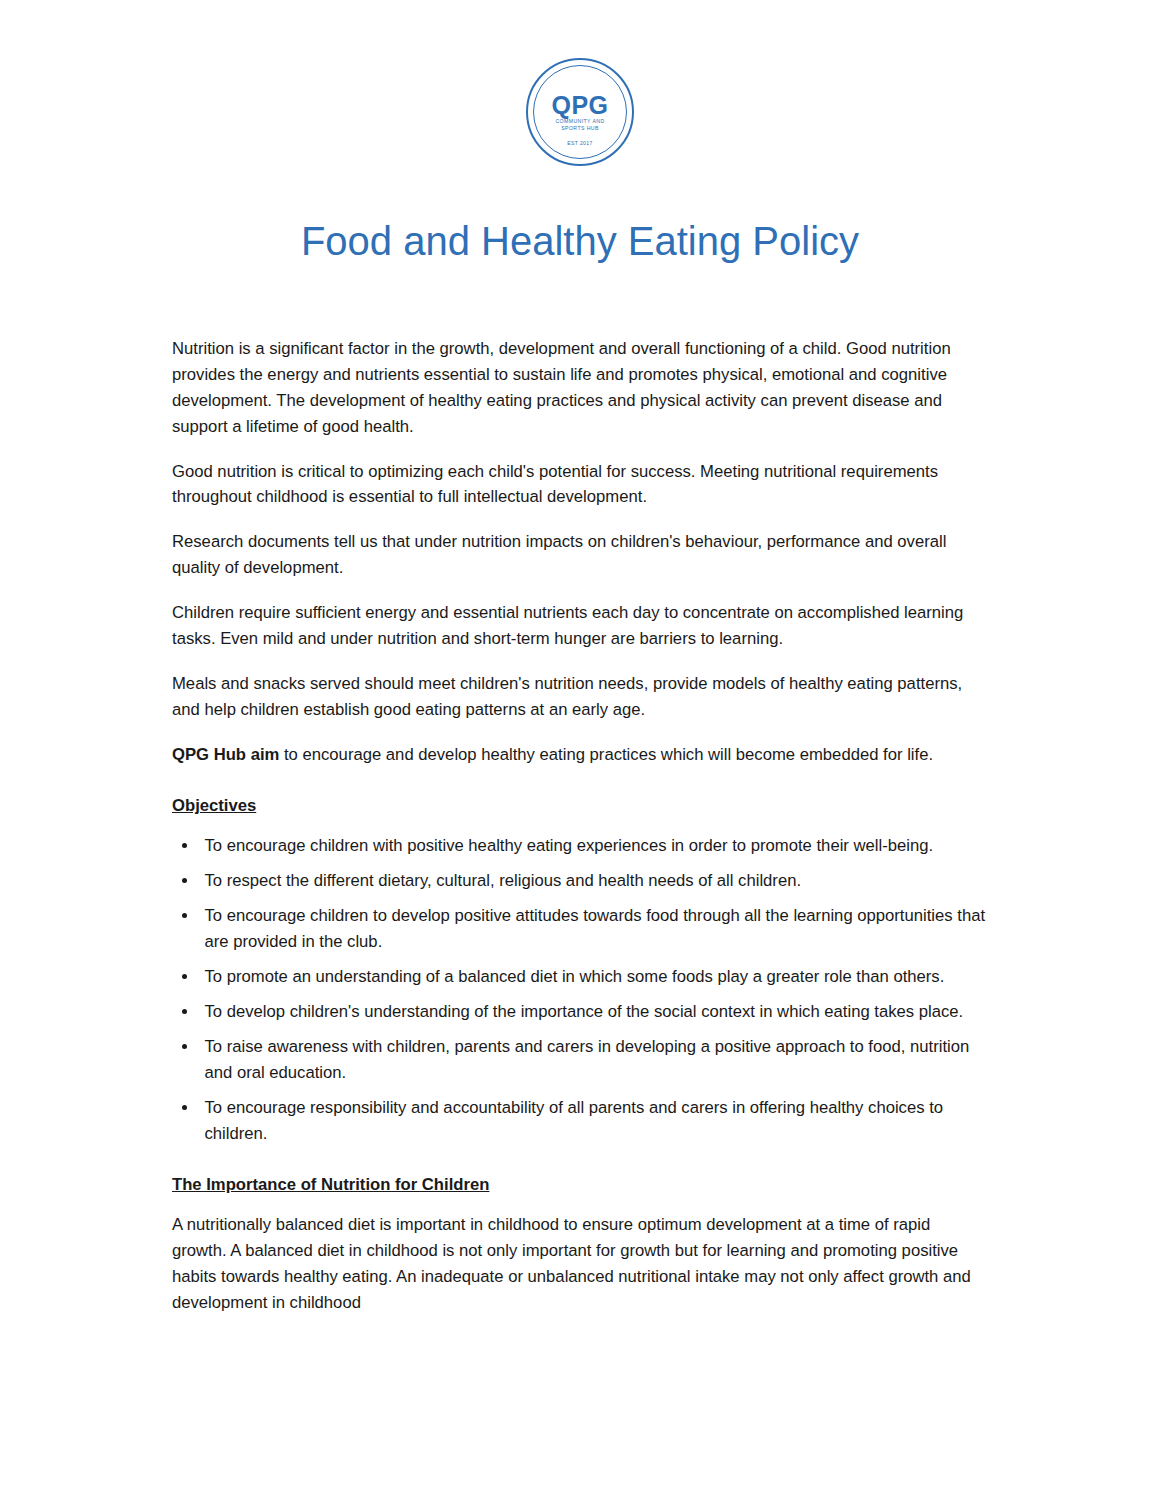QPG
COMMUNITY AND
SPORTS HUB
EST 2017
Food and Healthy Eating Policy
Nutrition is a significant factor in the growth, development and overall functioning of a child. Good nutrition provides the energy and nutrients essential to sustain life and promotes physical, emotional and cognitive development. The development of healthy eating practices and physical activity can prevent disease and support a lifetime of good health.
Good nutrition is critical to optimizing each child's potential for success. Meeting nutritional requirements throughout childhood is essential to full intellectual development.
Research documents tell us that under nutrition impacts on children's behaviour, performance and overall quality of development.
Children require sufficient energy and essential nutrients each day to concentrate on accomplished learning tasks. Even mild and under nutrition and short-term hunger are barriers to learning.
Meals and snacks served should meet children's nutrition needs, provide models of healthy eating patterns, and help children establish good eating patterns at an early age.
QPG Hub aim to encourage and develop healthy eating practices which will become embedded for life.
Objectives
To encourage children with positive healthy eating experiences in order to promote their well-being.
To respect the different dietary, cultural, religious and health needs of all children.
To encourage children to develop positive attitudes towards food through all the learning opportunities that are provided in the club.
To promote an understanding of a balanced diet in which some foods play a greater role than others.
To develop children's understanding of the importance of the social context in which eating takes place.
To raise awareness with children, parents and carers in developing a positive approach to food, nutrition and oral education.
To encourage responsibility and accountability of all parents and carers in offering healthy choices to children.
The Importance of Nutrition for Children
A nutritionally balanced diet is important in childhood to ensure optimum development at a time of rapid growth. A balanced diet in childhood is not only important for growth but for learning and promoting positive habits towards healthy eating. An inadequate or unbalanced nutritional intake may not only affect growth and development in childhood